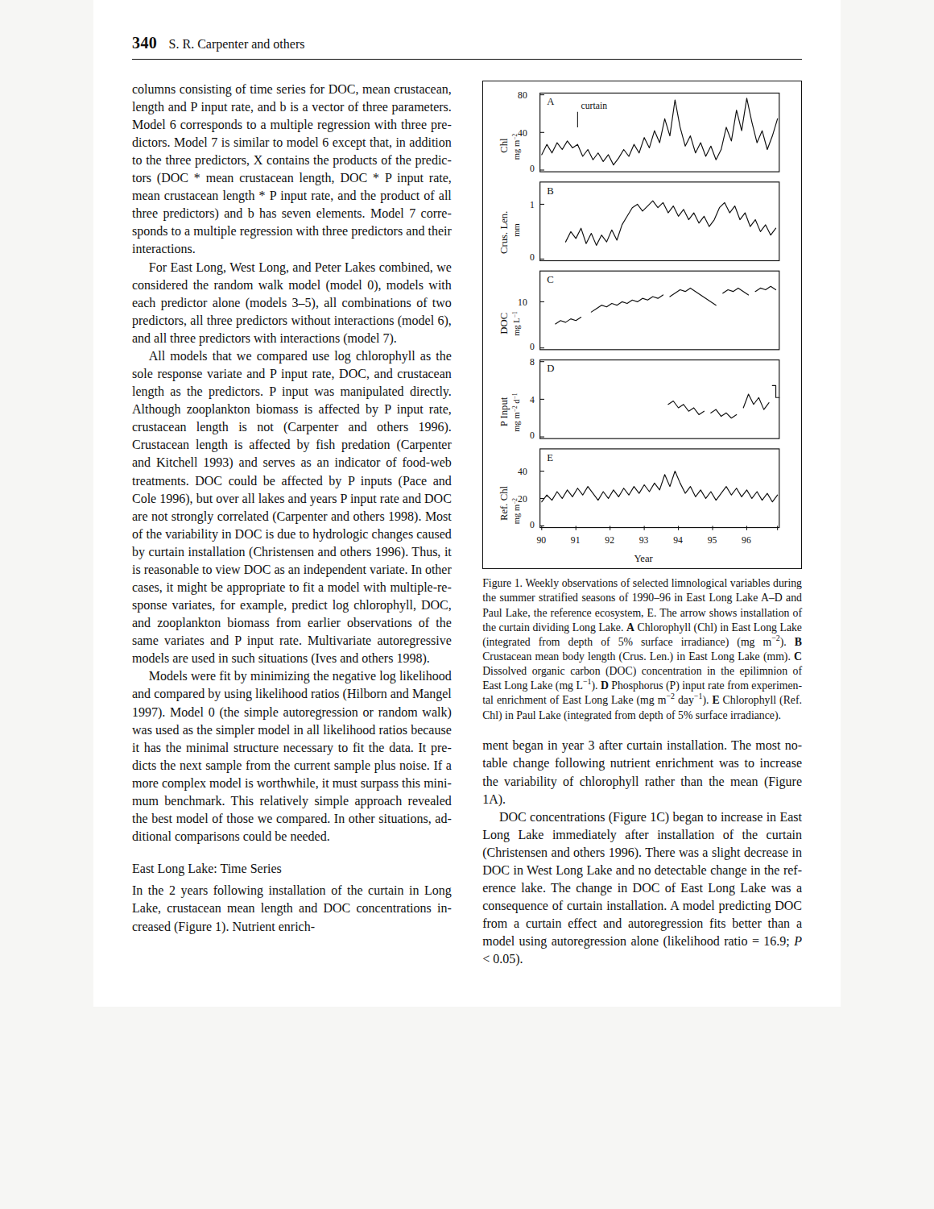340 S. R. Carpenter and others
columns consisting of time series for DOC, mean crustacean, length and P input rate, and b is a vector of three parameters. Model 6 corresponds to a multiple regression with three predictors. Model 7 is similar to model 6 except that, in addition to the three predictors, X contains the products of the predictors (DOC * mean crustacean length, DOC * P input rate, mean crustacean length * P input rate, and the product of all three predictors) and b has seven elements. Model 7 corresponds to a multiple regression with three predictors and their interactions.
For East Long, West Long, and Peter Lakes combined, we considered the random walk model (model 0), models with each predictor alone (models 3–5), all combinations of two predictors, all three predictors without interactions (model 6), and all three predictors with interactions (model 7).
All models that we compared use log chlorophyll as the sole response variate and P input rate, DOC, and crustacean length as the predictors. P input was manipulated directly. Although zooplankton biomass is affected by P input rate, crustacean length is not (Carpenter and others 1996). Crustacean length is affected by fish predation (Carpenter and Kitchell 1993) and serves as an indicator of food-web treatments. DOC could be affected by P inputs (Pace and Cole 1996), but over all lakes and years P input rate and DOC are not strongly correlated (Carpenter and others 1998). Most of the variability in DOC is due to hydrologic changes caused by curtain installation (Christensen and others 1996). Thus, it is reasonable to view DOC as an independent variate. In other cases, it might be appropriate to fit a model with multiple-response variates, for example, predict log chlorophyll, DOC, and zooplankton biomass from earlier observations of the same variates and P input rate. Multivariate autoregressive models are used in such situations (Ives and others 1998).
Models were fit by minimizing the negative log likelihood and compared by using likelihood ratios (Hilborn and Mangel 1997). Model 0 (the simple autoregression or random walk) was used as the simpler model in all likelihood ratios because it has the minimal structure necessary to fit the data. It predicts the next sample from the current sample plus noise. If a more complex model is worthwhile, it must surpass this minimum benchmark. This relatively simple approach revealed the best model of those we compared. In other situations, additional comparisons could be needed.
East Long Lake: Time Series
In the 2 years following installation of the curtain in Long Lake, crustacean mean length and DOC concentrations increased (Figure 1). Nutrient enrich-
A 80 40 0 curtain Chl mg m−2 B 1 0 Crus. Len. mm C 10 0 DOC mg L−1 D 8 4 0 P Input mg m−2 d−1 E 40 20 0 90 91 92 93 94 95 96 Year Ref. Chl mg m−2
Figure 1. Weekly observations of selected limnological variables during the summer stratified seasons of 1990–96 in East Long Lake A–D and Paul Lake, the reference ecosystem, E. The arrow shows installation of the curtain dividing Long Lake. A Chlorophyll (Chl) in East Long Lake (integrated from depth of 5% surface irradiance) (mg m−2). B Crustacean mean body length (Crus. Len.) in East Long Lake (mm). C Dissolved organic carbon (DOC) concentration in the epilimnion of East Long Lake (mg L−1). D Phosphorus (P) input rate from experimental enrichment of East Long Lake (mg m−2 day−1). E Chlorophyll (Ref. Chl) in Paul Lake (integrated from depth of 5% surface irradiance).
ment began in year 3 after curtain installation. The most notable change following nutrient enrichment was to increase the variability of chlorophyll rather than the mean (Figure 1A).
DOC concentrations (Figure 1C) began to increase in East Long Lake immediately after installation of the curtain (Christensen and others 1996). There was a slight decrease in DOC in West Long Lake and no detectable change in the reference lake. The change in DOC of East Long Lake was a consequence of curtain installation. A model predicting DOC from a curtain effect and autoregression fits better than a model using autoregression alone (likelihood ratio = 16.9; P < 0.05).